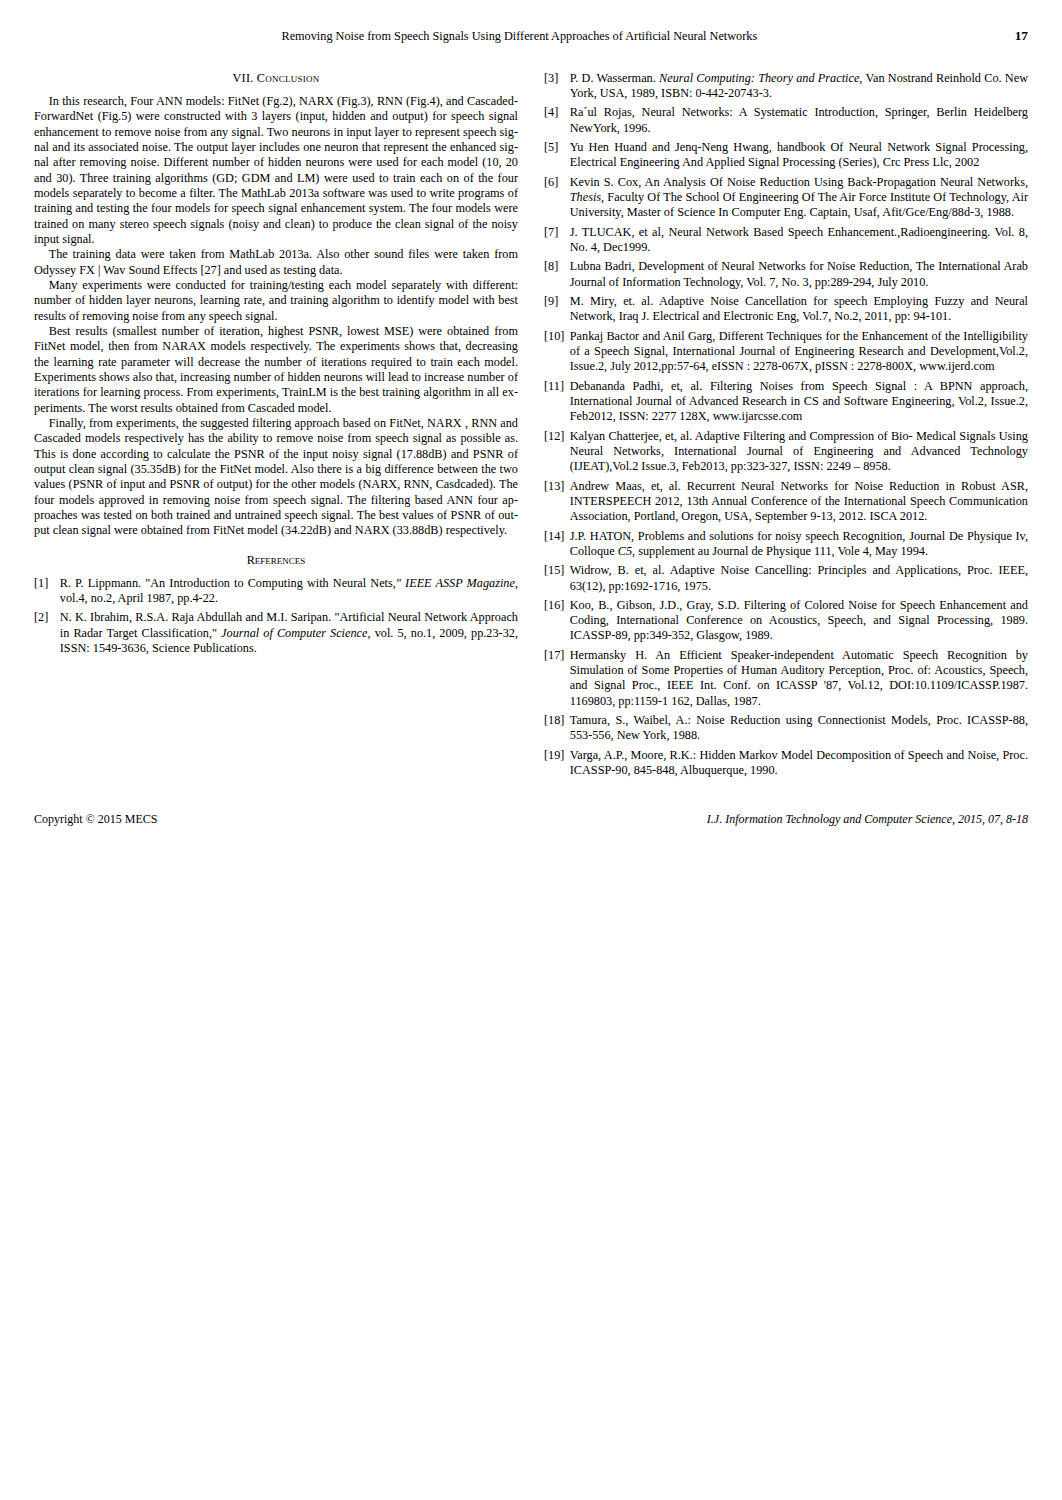Removing Noise from Speech Signals Using Different Approaches of Artificial Neural Networks
17
VII. Conclusion
In this research, Four ANN models: FitNet (Fg.2), NARX (Fig.3), RNN (Fig.4), and Cascaded-ForwardNet (Fig.5) were constructed with 3 layers (input, hidden and output) for speech signal enhancement to remove noise from any signal. Two neurons in input layer to represent speech signal and its associated noise. The output layer includes one neuron that represent the enhanced signal after removing noise. Different number of hidden neurons were used for each model (10, 20 and 30). Three training algorithms (GD; GDM and LM) were used to train each on of the four models separately to become a filter. The MathLab 2013a software was used to write programs of training and testing the four models for speech signal enhancement system. The four models were trained on many stereo speech signals (noisy and clean) to produce the clean signal of the noisy input signal.
The training data were taken from MathLab 2013a. Also other sound files were taken from Odyssey FX | Wav Sound Effects [27] and used as testing data.
Many experiments were conducted for training/testing each model separately with different: number of hidden layer neurons, learning rate, and training algorithm to identify model with best results of removing noise from any speech signal.
Best results (smallest number of iteration, highest PSNR, lowest MSE) were obtained from FitNet model, then from NARAX models respectively. The experiments shows that, decreasing the learning rate parameter will decrease the number of iterations required to train each model. Experiments shows also that, increasing number of hidden neurons will lead to increase number of iterations for learning process. From experiments, TrainLM is the best training algorithm in all experiments. The worst results obtained from Cascaded model.
Finally, from experiments, the suggested filtering approach based on FitNet, NARX , RNN and Cascaded models respectively has the ability to remove noise from speech signal as possible as. This is done according to calculate the PSNR of the input noisy signal (17.88dB) and PSNR of output clean signal (35.35dB) for the FitNet model. Also there is a big difference between the two values (PSNR of input and PSNR of output) for the other models (NARX, RNN, Casdcaded). The four models approved in removing noise from speech signal. The filtering based ANN four approaches was tested on both trained and untrained speech signal. The best values of PSNR of output clean signal were obtained from FitNet model (34.22dB) and NARX (33.88dB) respectively.
References
R. P. Lippmann. "An Introduction to Computing with Neural Nets," IEEE ASSP Magazine, vol.4, no.2, April 1987, pp.4-22.
N. K. Ibrahim, R.S.A. Raja Abdullah and M.I. Saripan. "Artificial Neural Network Approach in Radar Target Classification," Journal of Computer Science, vol. 5, no.1, 2009, pp.23-32, ISSN: 1549-3636, Science Publications.
P. D. Wasserman. Neural Computing: Theory and Practice, Van Nostrand Reinhold Co. New York, USA, 1989, ISBN: 0-442-20743-3.
Ra´ul Rojas, Neural Networks: A Systematic Introduction, Springer, Berlin Heidelberg NewYork, 1996.
Yu Hen Huand and Jenq-Neng Hwang, handbook Of Neural Network Signal Processing, Electrical Engineering And Applied Signal Processing (Series), Crc Press Llc, 2002
Kevin S. Cox, An Analysis Of Noise Reduction Using Back-Propagation Neural Networks, Thesis, Faculty Of The School Of Engineering Of The Air Force Institute Of Technology, Air University, Master of Science In Computer Eng. Captain, Usaf, Afit/Gce/Eng/88d-3, 1988.
J. TLUCAK, et al, Neural Network Based Speech Enhancement.,Radioengineering. Vol. 8, No. 4, Dec1999.
Lubna Badri, Development of Neural Networks for Noise Reduction, The International Arab Journal of Information Technology, Vol. 7, No. 3, pp:289-294, July 2010.
M. Miry, et. al. Adaptive Noise Cancellation for speech Employing Fuzzy and Neural Network, Iraq J. Electrical and Electronic Eng, Vol.7, No.2, 2011, pp: 94-101.
Pankaj Bactor and Anil Garg, Different Techniques for the Enhancement of the Intelligibility of a Speech Signal, International Journal of Engineering Research and Development,Vol.2, Issue.2, July 2012,pp:57-64, eISSN : 2278-067X, pISSN : 2278-800X, www.ijerd.com
Debananda Padhi, et, al. Filtering Noises from Speech Signal : A BPNN approach, International Journal of Advanced Research in CS and Software Engineering, Vol.2, Issue.2, Feb2012, ISSN: 2277 128X, www.ijarcsse.com
Kalyan Chatterjee, et, al. Adaptive Filtering and Compression of Bio- Medical Signals Using Neural Networks, International Journal of Engineering and Advanced Technology (IJEAT),Vol.2 Issue.3, Feb2013, pp:323-327, ISSN: 2249 – 8958.
Andrew Maas, et, al. Recurrent Neural Networks for Noise Reduction in Robust ASR, INTERSPEECH 2012, 13th Annual Conference of the International Speech Communication Association, Portland, Oregon, USA, September 9-13, 2012. ISCA 2012.
J.P. HATON, Problems and solutions for noisy speech Recognition, Journal De Physique Iv, Colloque C5, supplement au Journal de Physique 111, Vole 4, May 1994.
Widrow, B. et, al. Adaptive Noise Cancelling: Principles and Applications, Proc. IEEE, 63(12), pp:1692-1716, 1975.
Koo, B., Gibson, J.D., Gray, S.D. Filtering of Colored Noise for Speech Enhancement and Coding, International Conference on Acoustics, Speech, and Signal Processing, 1989. ICASSP-89, pp:349-352, Glasgow, 1989.
Hermansky H. An Efficient Speaker-independent Automatic Speech Recognition by Simulation of Some Properties of Human Auditory Perception, Proc. of: Acoustics, Speech, and Signal Proc., IEEE Int. Conf. on ICASSP '87, Vol.12, DOI:10.1109/ICASSP.1987. 1169803, pp:1159-1 162, Dallas, 1987.
Tamura, S., Waibel, A.: Noise Reduction using Connectionist Models, Proc. ICASSP-88, 553-556, New York, 1988.
Varga, A.P., Moore, R.K.: Hidden Markov Model Decomposition of Speech and Noise, Proc. ICASSP-90, 845-848, Albuquerque, 1990.
Copyright © 2015 MECS
I.J. Information Technology and Computer Science, 2015, 07, 8-18